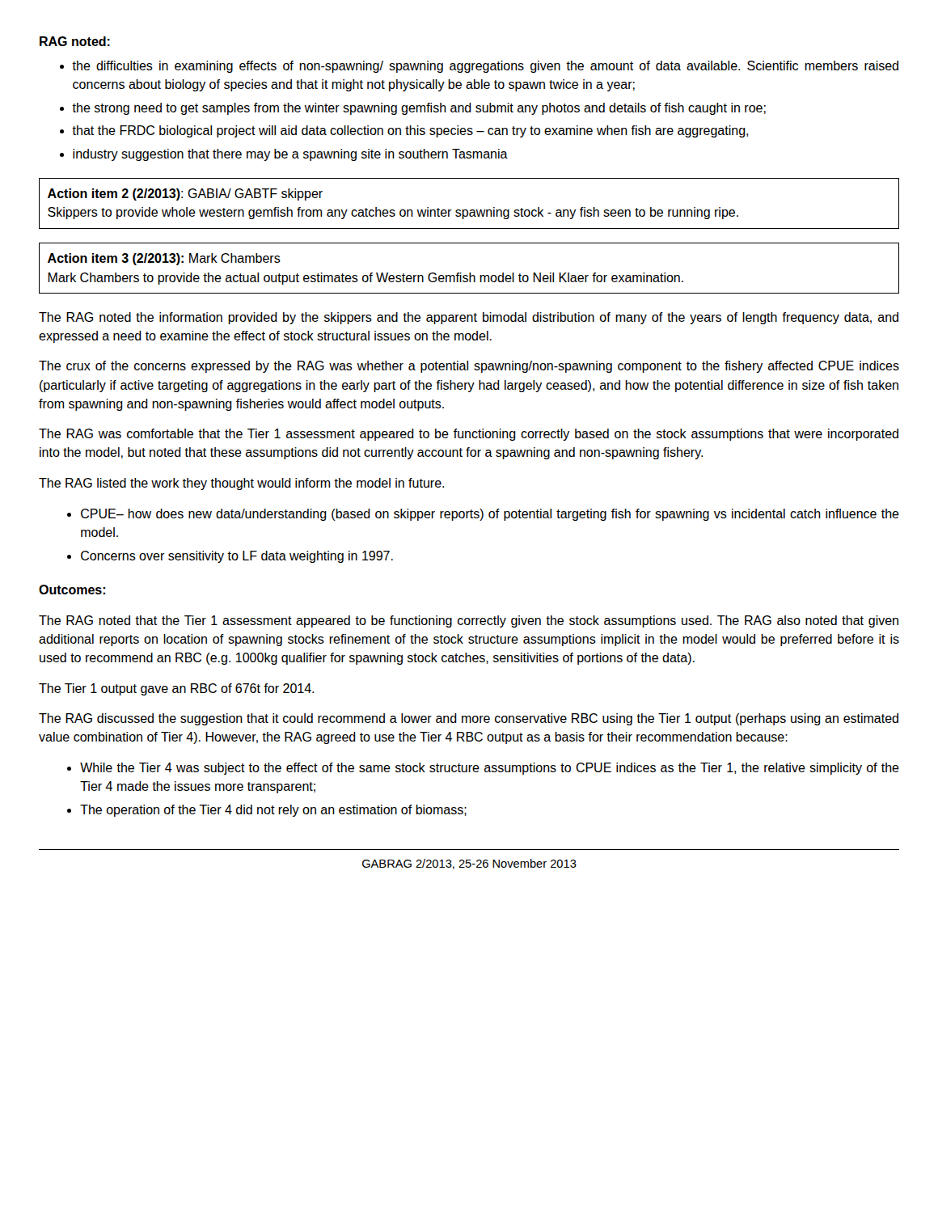RAG noted:
the difficulties in examining effects of non-spawning/ spawning aggregations given the amount of data available. Scientific members raised concerns about biology of species and that it might not physically be able to spawn twice in a year;
the strong need to get samples from the winter spawning gemfish and submit any photos and details of fish caught in roe;
that the FRDC biological project will aid data collection on this species – can try to examine when fish are aggregating,
industry suggestion that there may be a spawning site in southern Tasmania
Action item 2 (2/2013): GABIA/ GABTF skipper
Skippers to provide whole western gemfish from any catches on winter spawning stock - any fish seen to be running ripe.
Action item 3 (2/2013): Mark Chambers
Mark Chambers to provide the actual output estimates of Western Gemfish model to Neil Klaer for examination.
The RAG noted the information provided by the skippers and the apparent bimodal distribution of many of the years of length frequency data, and expressed a need to examine the effect of stock structural issues on the model.
The crux of the concerns expressed by the RAG was whether a potential spawning/non-spawning component to the fishery affected CPUE indices (particularly if active targeting of aggregations in the early part of the fishery had largely ceased), and how the potential difference in size of fish taken from spawning and non-spawning fisheries would affect model outputs.
The RAG was comfortable that the Tier 1 assessment appeared to be functioning correctly based on the stock assumptions that were incorporated into the model, but noted that these assumptions did not currently account for a spawning and non-spawning fishery.
The RAG listed the work they thought would inform the model in future.
CPUE– how does new data/understanding (based on skipper reports) of potential targeting fish for spawning vs incidental catch influence the model.
Concerns over sensitivity to LF data weighting in 1997.
Outcomes:
The RAG noted that the Tier 1 assessment appeared to be functioning correctly given the stock assumptions used. The RAG also noted that given additional reports on location of spawning stocks refinement of the stock structure assumptions implicit in the model would be preferred before it is used to recommend an RBC (e.g. 1000kg qualifier for spawning stock catches, sensitivities of portions of the data).
The Tier 1 output gave an RBC of 676t for 2014.
The RAG discussed the suggestion that it could recommend a lower and more conservative RBC using the Tier 1 output (perhaps using an estimated value combination of Tier 4). However, the RAG agreed to use the Tier 4 RBC output as a basis for their recommendation because:
While the Tier 4 was subject to the effect of the same stock structure assumptions to CPUE indices as the Tier 1, the relative simplicity of the Tier 4 made the issues more transparent;
The operation of the Tier 4 did not rely on an estimation of biomass;
GABRAG 2/2013, 25-26 November 2013